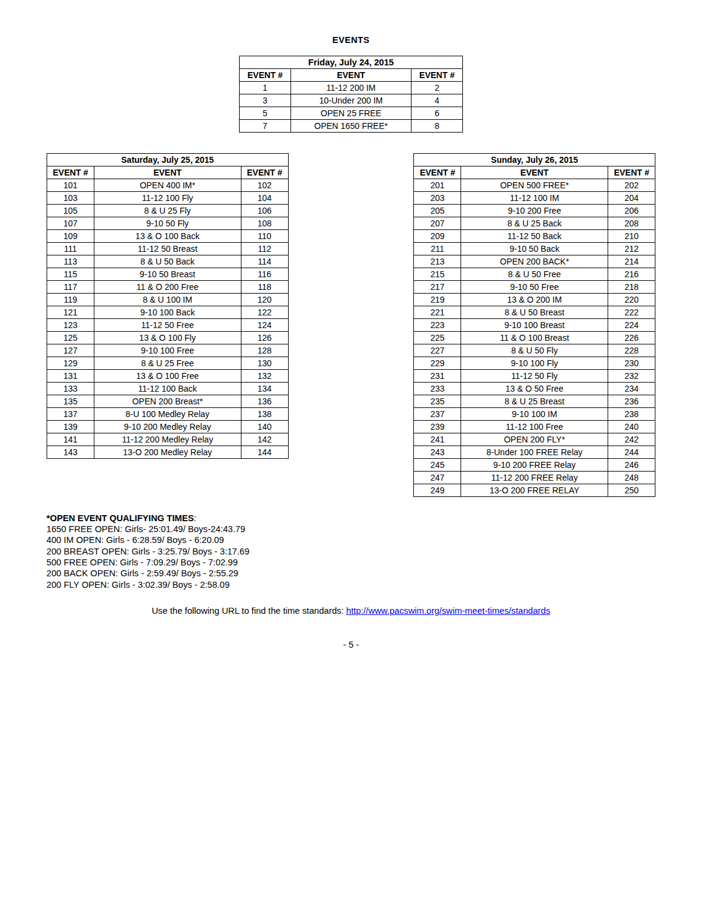EVENTS
| Friday, July 24, 2015 |
| --- |
| EVENT # | EVENT | EVENT # |
| 1 | 11-12 200 IM | 2 |
| 3 | 10-Under 200 IM | 4 |
| 5 | OPEN 25 FREE | 6 |
| 7 | OPEN 1650 FREE* | 8 |
| Saturday, July 25, 2015 |
| --- |
| EVENT # | EVENT | EVENT # |
| 101 | OPEN 400 IM* | 102 |
| 103 | 11-12 100 Fly | 104 |
| 105 | 8 & U 25 Fly | 106 |
| 107 | 9-10 50 Fly | 108 |
| 109 | 13 & O 100 Back | 110 |
| 111 | 11-12 50 Breast | 112 |
| 113 | 8 & U 50 Back | 114 |
| 115 | 9-10 50 Breast | 116 |
| 117 | 11 & O 200 Free | 118 |
| 119 | 8 & U 100 IM | 120 |
| 121 | 9-10 100 Back | 122 |
| 123 | 11-12 50 Free | 124 |
| 125 | 13 & O 100 Fly | 126 |
| 127 | 9-10 100 Free | 128 |
| 129 | 8 & U 25 Free | 130 |
| 131 | 13 & O 100 Free | 132 |
| 133 | 11-12 100 Back | 134 |
| 135 | OPEN 200 Breast* | 136 |
| 137 | 8-U 100 Medley Relay | 138 |
| 139 | 9-10 200 Medley Relay | 140 |
| 141 | 11-12 200 Medley Relay | 142 |
| 143 | 13-O 200 Medley Relay | 144 |
| Sunday, July 26, 2015 |
| --- |
| EVENT # | EVENT | EVENT # |
| 201 | OPEN 500 FREE* | 202 |
| 203 | 11-12 100 IM | 204 |
| 205 | 9-10 200 Free | 206 |
| 207 | 8 & U 25 Back | 208 |
| 209 | 11-12 50 Back | 210 |
| 211 | 9-10 50 Back | 212 |
| 213 | OPEN 200 BACK* | 214 |
| 215 | 8 & U 50 Free | 216 |
| 217 | 9-10 50 Free | 218 |
| 219 | 13 & O 200 IM | 220 |
| 221 | 8 & U 50 Breast | 222 |
| 223 | 9-10 100 Breast | 224 |
| 225 | 11 & O 100 Breast | 226 |
| 227 | 8 & U 50 Fly | 228 |
| 229 | 9-10 100 Fly | 230 |
| 231 | 11-12 50 Fly | 232 |
| 233 | 13 & O 50 Free | 234 |
| 235 | 8 & U 25 Breast | 236 |
| 237 | 9-10 100 IM | 238 |
| 239 | 11-12 100 Free | 240 |
| 241 | OPEN 200 FLY* | 242 |
| 243 | 8-Under 100 FREE Relay | 244 |
| 245 | 9-10 200 FREE Relay | 246 |
| 247 | 11-12 200 FREE Relay | 248 |
| 249 | 13-O 200 FREE RELAY | 250 |
*OPEN EVENT QUALIFYING TIMES:
1650 FREE OPEN: Girls- 25:01.49/ Boys-24:43.79
400 IM OPEN: Girls - 6:28.59/ Boys - 6:20.09
200 BREAST OPEN: Girls - 3:25.79/ Boys - 3:17.69
500 FREE OPEN: Girls - 7:09.29/ Boys - 7:02.99
200 BACK OPEN: Girls - 2:59.49/ Boys - 2:55.29
200 FLY OPEN: Girls - 3:02.39/ Boys - 2:58.09
Use the following URL to find the time standards: http://www.pacswim.org/swim-meet-times/standards
- 5 -